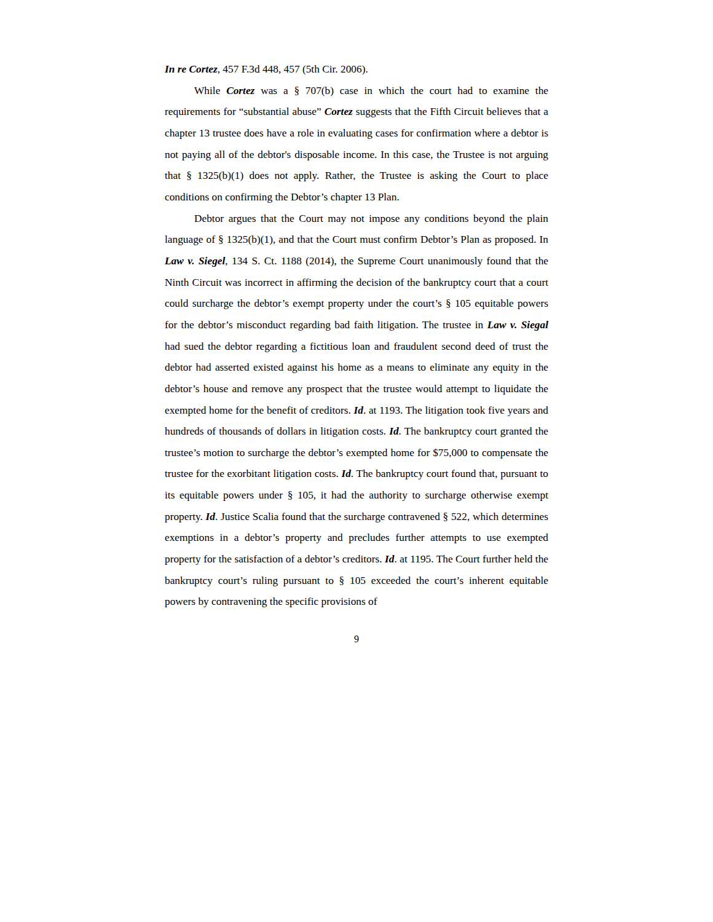In re Cortez, 457 F.3d 448, 457 (5th Cir. 2006).
While Cortez was a § 707(b) case in which the court had to examine the requirements for “substantial abuse” Cortez suggests that the Fifth Circuit believes that a chapter 13 trustee does have a role in evaluating cases for confirmation where a debtor is not paying all of the debtor's disposable income. In this case, the Trustee is not arguing that § 1325(b)(1) does not apply. Rather, the Trustee is asking the Court to place conditions on confirming the Debtor’s chapter 13 Plan.
Debtor argues that the Court may not impose any conditions beyond the plain language of § 1325(b)(1), and that the Court must confirm Debtor’s Plan as proposed. In Law v. Siegel, 134 S. Ct. 1188 (2014), the Supreme Court unanimously found that the Ninth Circuit was incorrect in affirming the decision of the bankruptcy court that a court could surcharge the debtor’s exempt property under the court’s § 105 equitable powers for the debtor’s misconduct regarding bad faith litigation. The trustee in Law v. Siegal had sued the debtor regarding a fictitious loan and fraudulent second deed of trust the debtor had asserted existed against his home as a means to eliminate any equity in the debtor’s house and remove any prospect that the trustee would attempt to liquidate the exempted home for the benefit of creditors. Id. at 1193. The litigation took five years and hundreds of thousands of dollars in litigation costs. Id. The bankruptcy court granted the trustee’s motion to surcharge the debtor’s exempted home for $75,000 to compensate the trustee for the exorbitant litigation costs. Id. The bankruptcy court found that, pursuant to its equitable powers under § 105, it had the authority to surcharge otherwise exempt property. Id. Justice Scalia found that the surcharge contravened § 522, which determines exemptions in a debtor’s property and precludes further attempts to use exempted property for the satisfaction of a debtor’s creditors. Id. at 1195. The Court further held the bankruptcy court’s ruling pursuant to § 105 exceeded the court’s inherent equitable powers by contravening the specific provisions of
9